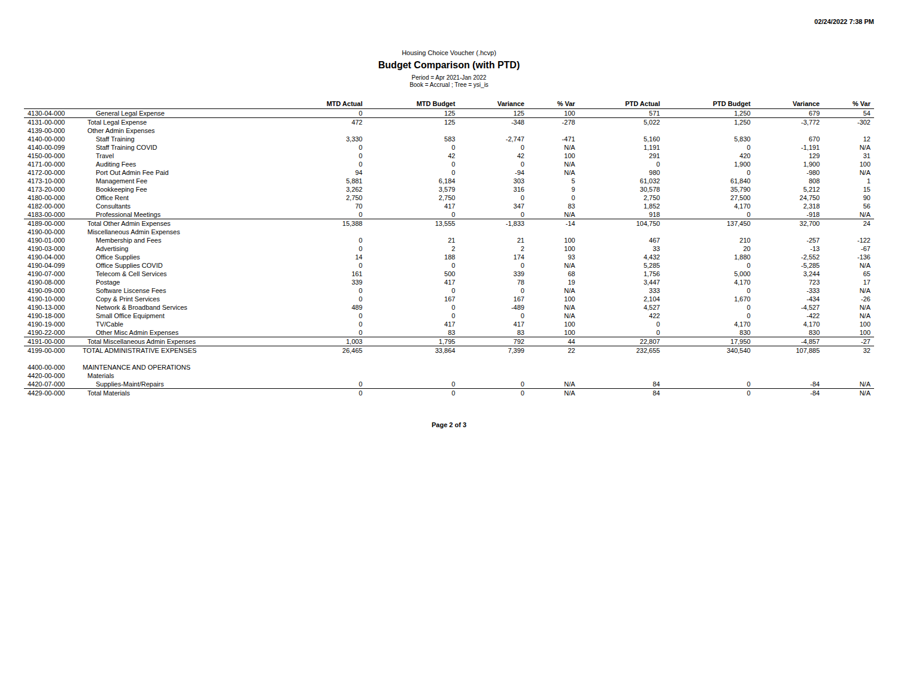02/24/2022 7:38 PM
Housing Choice Voucher (.hcvp)
Budget Comparison (with PTD)
Period = Apr 2021-Jan 2022
Book = Accrual ; Tree = ysi_is
| | | MTD Actual | MTD Budget | Variance | % Var | PTD Actual | PTD Budget | Variance | % Var |
| --- | --- | --- | --- | --- | --- | --- | --- | --- | --- |
| 4130-04-000 | General Legal Expense | 0 | 125 | 125 | 100 | 571 | 1,250 | 679 | 54 |
| 4131-00-000 | Total Legal Expense | 472 | 125 | -348 | -278 | 5,022 | 1,250 | -3,772 | -302 |
| 4139-00-000 | Other Admin Expenses | | | | | | | | |
| 4140-00-000 | Staff Training | 3,330 | 583 | -2,747 | -471 | 5,160 | 5,830 | 670 | 12 |
| 4140-00-099 | Staff Training COVID | 0 | 0 | 0 | N/A | 1,191 | 0 | -1,191 | N/A |
| 4150-00-000 | Travel | 0 | 42 | 42 | 100 | 291 | 420 | 129 | 31 |
| 4171-00-000 | Auditing Fees | 0 | 0 | 0 | N/A | 0 | 1,900 | 1,900 | 100 |
| 4172-00-000 | Port Out Admin Fee Paid | 94 | 0 | -94 | N/A | 980 | 0 | -980 | N/A |
| 4173-10-000 | Management Fee | 5,881 | 6,184 | 303 | 5 | 61,032 | 61,840 | 808 | 1 |
| 4173-20-000 | Bookkeeping Fee | 3,262 | 3,579 | 316 | 9 | 30,578 | 35,790 | 5,212 | 15 |
| 4180-00-000 | Office Rent | 2,750 | 2,750 | 0 | 0 | 2,750 | 27,500 | 24,750 | 90 |
| 4182-00-000 | Consultants | 70 | 417 | 347 | 83 | 1,852 | 4,170 | 2,318 | 56 |
| 4183-00-000 | Professional Meetings | 0 | 0 | 0 | N/A | 918 | 0 | -918 | N/A |
| 4189-00-000 | Total Other Admin Expenses | 15,388 | 13,555 | -1,833 | -14 | 104,750 | 137,450 | 32,700 | 24 |
| 4190-00-000 | Miscellaneous Admin Expenses | | | | | | | | |
| 4190-01-000 | Membership and Fees | 0 | 21 | 21 | 100 | 467 | 210 | -257 | -122 |
| 4190-03-000 | Advertising | 0 | 2 | 2 | 100 | 33 | 20 | -13 | -67 |
| 4190-04-000 | Office Supplies | 14 | 188 | 174 | 93 | 4,432 | 1,880 | -2,552 | -136 |
| 4190-04-099 | Office Supplies COVID | 0 | 0 | 0 | N/A | 5,285 | 0 | -5,285 | N/A |
| 4190-07-000 | Telecom & Cell Services | 161 | 500 | 339 | 68 | 1,756 | 5,000 | 3,244 | 65 |
| 4190-08-000 | Postage | 339 | 417 | 78 | 19 | 3,447 | 4,170 | 723 | 17 |
| 4190-09-000 | Software Liscense Fees | 0 | 0 | 0 | N/A | 333 | 0 | -333 | N/A |
| 4190-10-000 | Copy & Print Services | 0 | 167 | 167 | 100 | 2,104 | 1,670 | -434 | -26 |
| 4190-13-000 | Network & Broadband Services | 489 | 0 | -489 | N/A | 4,527 | 0 | -4,527 | N/A |
| 4190-18-000 | Small Office Equipment | 0 | 0 | 0 | N/A | 422 | 0 | -422 | N/A |
| 4190-19-000 | TV/Cable | 0 | 417 | 417 | 100 | 0 | 4,170 | 4,170 | 100 |
| 4190-22-000 | Other Misc Admin Expenses | 0 | 83 | 83 | 100 | 0 | 830 | 830 | 100 |
| 4191-00-000 | Total Miscellaneous Admin Expenses | 1,003 | 1,795 | 792 | 44 | 22,807 | 17,950 | -4,857 | -27 |
| 4199-00-000 | TOTAL ADMINISTRATIVE EXPENSES | 26,465 | 33,864 | 7,399 | 22 | 232,655 | 340,540 | 107,885 | 32 |
| 4400-00-000 | MAINTENANCE AND OPERATIONS | | | | | | | | |
| 4420-00-000 | Materials | | | | | | | | |
| 4420-07-000 | Supplies-Maint/Repairs | 0 | 0 | 0 | N/A | 84 | 0 | -84 | N/A |
| 4429-00-000 | Total Materials | 0 | 0 | 0 | N/A | 84 | 0 | -84 | N/A |
Page 2 of 3